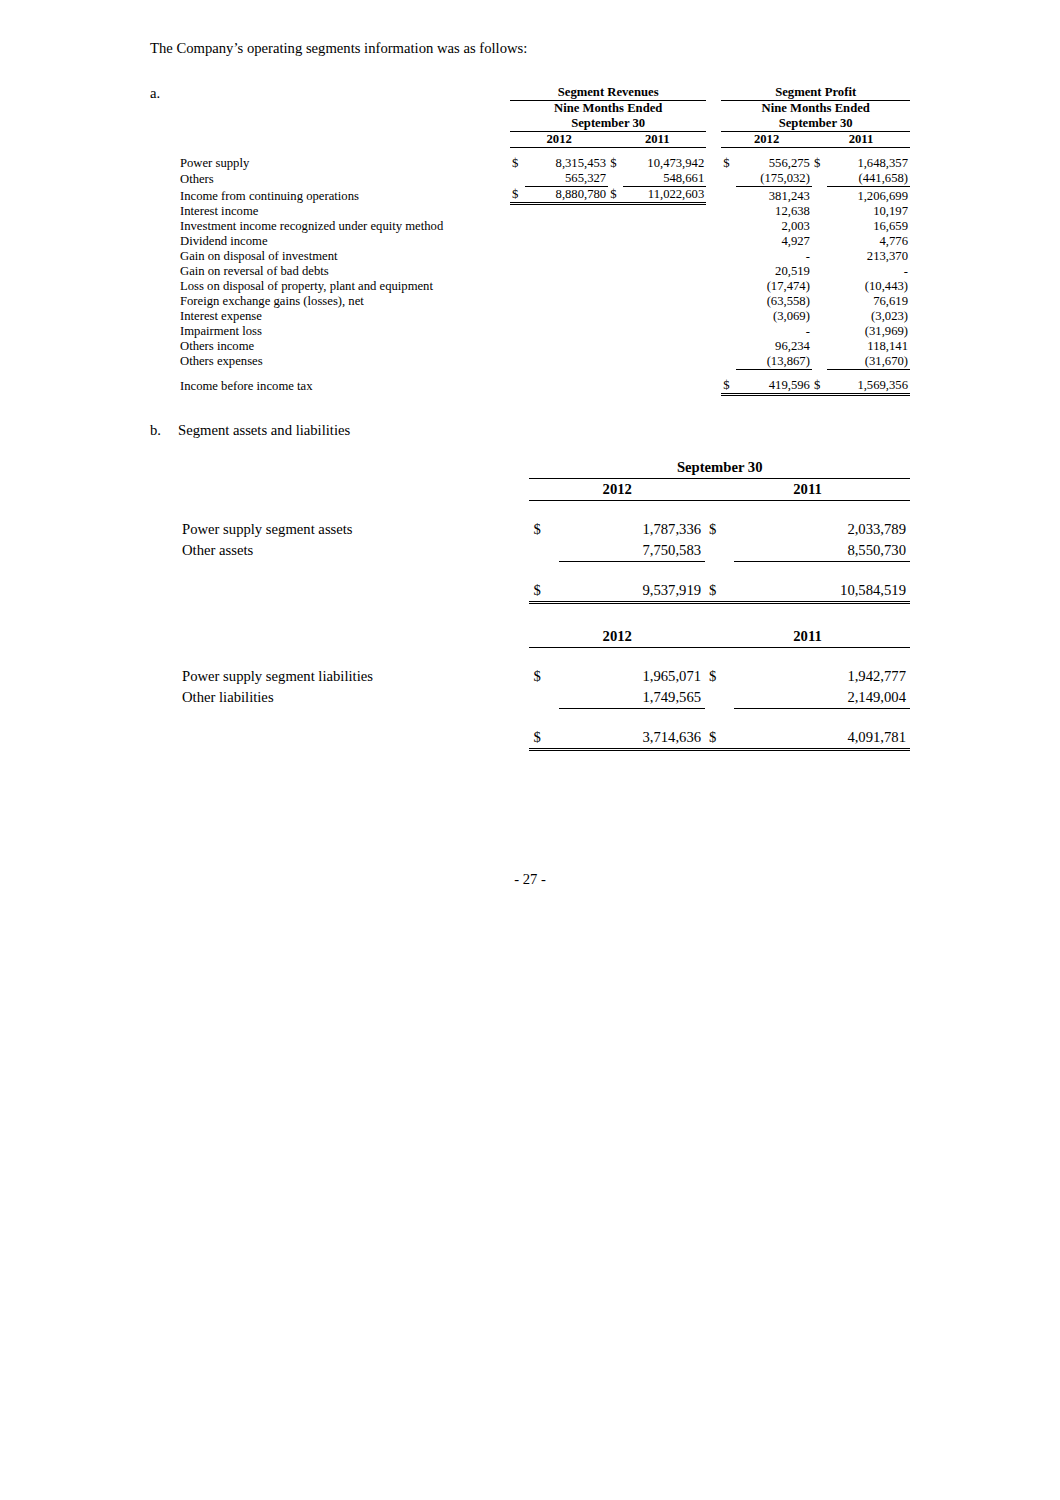The Company’s operating segments information was as follows:
a.
| | Segment Revenues | | Segment Profit |
| | Nine Months Ended | | Nine Months Ended |
| | September 30 | | September 30 |
| | 2012 | 2011 | | 2012 | 2011 |
| Power supply | $ | 8,315,453 | $ | 10,473,942 | | $ | 556,275 | $ | 1,648,357 |
| Others | | 565,327 | | 548,661 | | | (175,032) | | (441,658) |
| Income from continuing operations | $ | 8,880,780 | $ | 11,022,603 | | | 381,243 | | 1,206,699 |
| Interest income | | | | | | | 12,638 | | 10,197 |
| Investment income recognized under equity method | | | | | | | 2,003 | | 16,659 |
| Dividend income | | | | | | | 4,927 | | 4,776 |
| Gain on disposal of investment | | | | | | | - | | 213,370 |
| Gain on reversal of bad debts | | | | | | | 20,519 | | - |
| Loss on disposal of property, plant and equipment | | | | | | | (17,474) | | (10,443) |
| Foreign exchange gains (losses), net | | | | | | | (63,558) | | 76,619 |
| Interest expense | | | | | | | (3,069) | | (3,023) |
| Impairment loss | | | | | | | - | | (31,969) |
| Others income | | | | | | | 96,234 | | 118,141 |
| Others expenses | | | | | | | (13,867) | | (31,670) |
| Income before income tax | | | | | | $ | 419,596 | $ | 1,569,356 |
b. Segment assets and liabilities
| | September 30 |
| | 2012 | 2011 |
| Power supply segment assets | $ | 1,787,336 | $ | 2,033,789 |
| Other assets | | 7,750,583 | | 8,550,730 |
| | $ | 9,537,919 | $ | 10,584,519 |
| | 2012 | 2011 |
| Power supply segment liabilities | $ | 1,965,071 | $ | 1,942,777 |
| Other liabilities | | 1,749,565 | | 2,149,004 |
| | $ | 3,714,636 | $ | 4,091,781 |
- 27 -